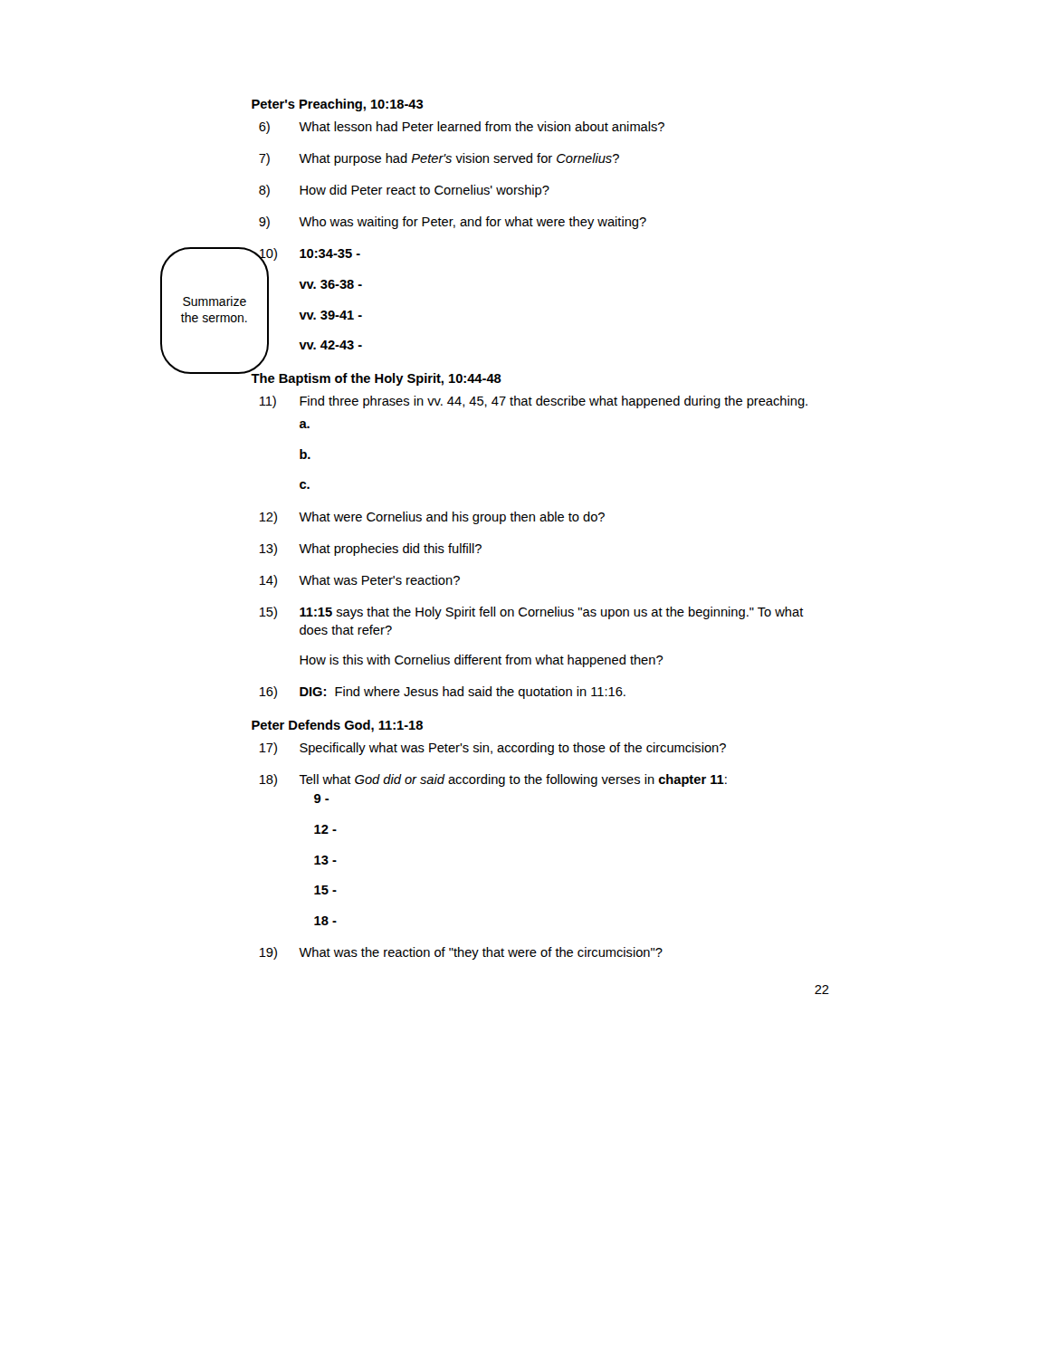Peter's Preaching, 10:18-43
6) What lesson had Peter learned from the vision about animals?
7) What purpose had Peter's vision served for Cornelius?
8) How did Peter react to Cornelius' worship?
9) Who was waiting for Peter, and for what were they waiting?
10)
Summarize
the sermon.
10:34-35 -
vv. 36-38 -
vv. 39-41 -
vv. 42-43 -
The Baptism of the Holy Spirit, 10:44-48
11) Find three phrases in vv. 44, 45, 47 that describe what happened during the preaching.
a.
b.
c.
12) What were Cornelius and his group then able to do?
13) What prophecies did this fulfill?
14) What was Peter's reaction?
15) 11:15 says that the Holy Spirit fell on Cornelius "as upon us at the beginning." To what does that refer?
How is this with Cornelius different from what happened then?
16) DIG: Find where Jesus had said the quotation in 11:16.
Peter Defends God, 11:1-18
17) Specifically what was Peter's sin, according to those of the circumcision?
18) Tell what God did or said according to the following verses in chapter 11:
9 -
12 -
13 -
15 -
18 -
19) What was the reaction of "they that were of the circumcision"?
22